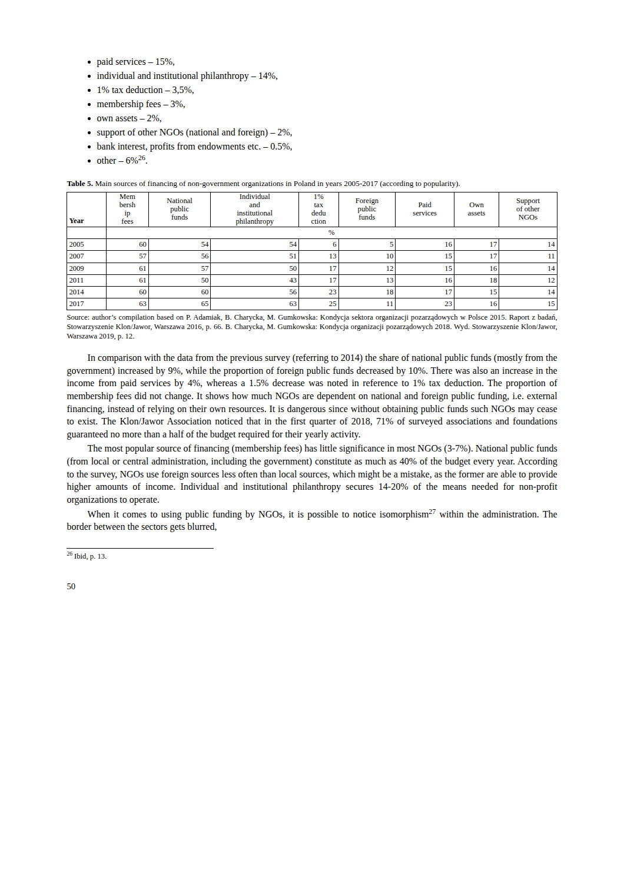paid services – 15%,
individual and institutional philanthropy – 14%,
1% tax deduction – 3,5%,
membership fees – 3%,
own assets – 2%,
support of other NGOs (national and foreign) – 2%,
bank interest, profits from endowments etc. – 0.5%,
other – 6%26.
Table 5. Main sources of financing of non-government organizations in Poland in years 2005-2017 (according to popularity).
| Year | Mem bersh ip fees | National public funds | Individual and institutional philanthropy | 1% tax dedu ction | Foreign public funds | Paid services | Own assets | Support of other NGOs |
| --- | --- | --- | --- | --- | --- | --- | --- | --- |
| | % |
| 2005 | 60 | 54 | 54 | 6 | 5 | 16 | 17 | 14 |
| 2007 | 57 | 56 | 51 | 13 | 10 | 15 | 17 | 11 |
| 2009 | 61 | 57 | 50 | 17 | 12 | 15 | 16 | 14 |
| 2011 | 61 | 50 | 43 | 17 | 13 | 16 | 18 | 12 |
| 2014 | 60 | 60 | 56 | 23 | 18 | 17 | 15 | 14 |
| 2017 | 63 | 65 | 63 | 25 | 11 | 23 | 16 | 15 |
Source: author’s compilation based on P. Adamiak, B. Charycka, M. Gumkowska: Kondycja sektora organizacji pozarządowych w Polsce 2015. Raport z badań, Stowarzyszenie Klon/Jawor, Warszawa 2016, p. 66. B. Charycka, M. Gumkowska: Kondycja organizacji pozarządowych 2018. Wyd. Stowarzyszenie Klon/Jawor, Warszawa 2019, p. 12.
In comparison with the data from the previous survey (referring to 2014) the share of national public funds (mostly from the government) increased by 9%, while the proportion of foreign public funds decreased by 10%. There was also an increase in the income from paid services by 4%, whereas a 1.5% decrease was noted in reference to 1% tax deduction. The proportion of membership fees did not change. It shows how much NGOs are dependent on national and foreign public funding, i.e. external financing, instead of relying on their own resources. It is dangerous since without obtaining public funds such NGOs may cease to exist. The Klon/Jawor Association noticed that in the first quarter of 2018, 71% of surveyed associations and foundations guaranteed no more than a half of the budget required for their yearly activity.
The most popular source of financing (membership fees) has little significance in most NGOs (3-7%). National public funds (from local or central administration, including the government) constitute as much as 40% of the budget every year. According to the survey, NGOs use foreign sources less often than local sources, which might be a mistake, as the former are able to provide higher amounts of income. Individual and institutional philanthropy secures 14-20% of the means needed for non-profit organizations to operate.
When it comes to using public funding by NGOs, it is possible to notice isomorphism27 within the administration. The border between the sectors gets blurred,
26 Ibid, p. 13.
50